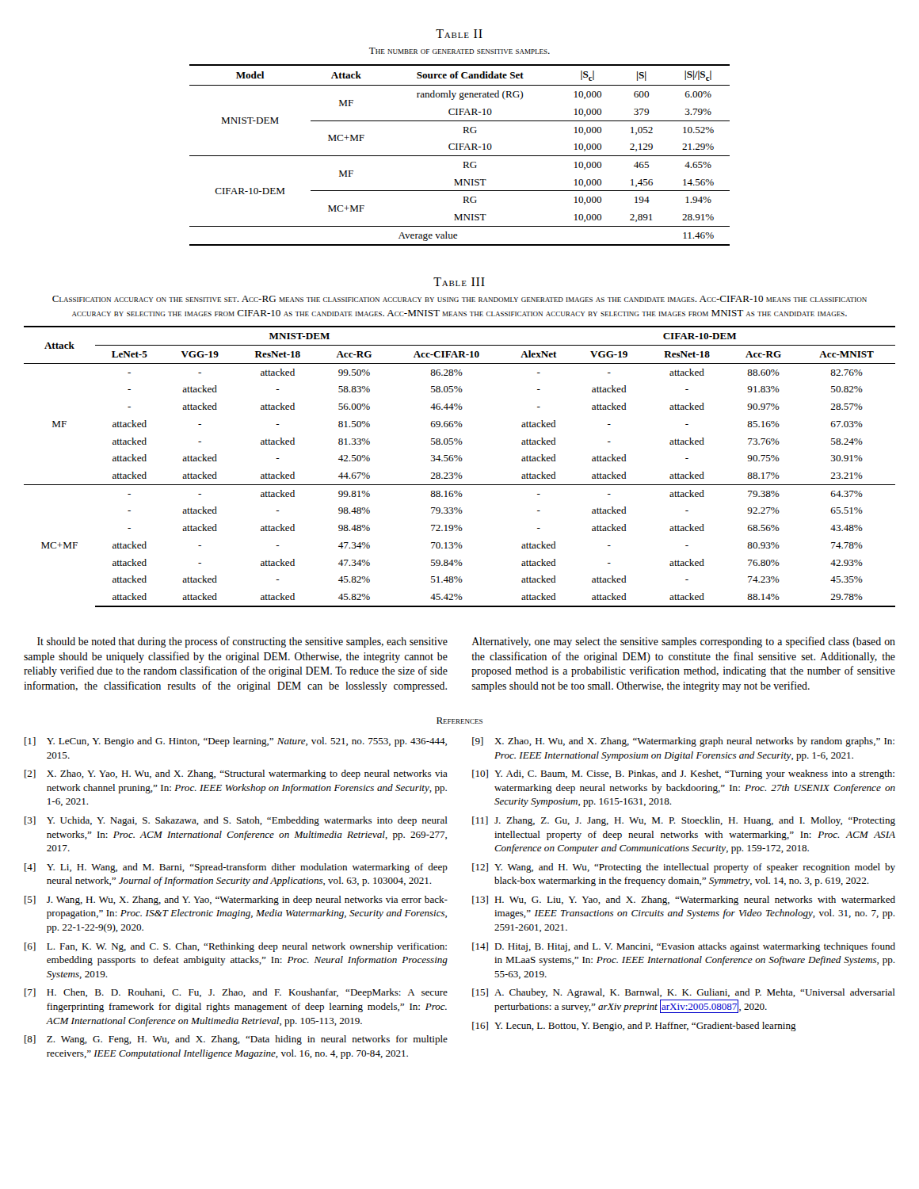Table II
The number of generated sensitive samples.
| Model | Attack | Source of Candidate Set | /S c / | /S/ | /S///S c / |
| --- | --- | --- | --- | --- | --- |
| MNIST-DEM | MF | randomly generated (RG) | 10,000 | 600 | 6.00% |
| CIFAR-10 | 10,000 | 379 | 3.79% |
| MC+MF | RG | 10,000 | 1,052 | 10.52% |
| CIFAR-10 | 10,000 | 2,129 | 21.29% |
| CIFAR-10-DEM | MF | RG | 10,000 | 465 | 4.65% |
| MNIST | 10,000 | 1,456 | 14.56% |
| MC+MF | RG | 10,000 | 194 | 1.94% |
| MNIST | 10,000 | 2,891 | 28.91% |
| Average value | 11.46% |
Table III
Classification accuracy on the sensitive set. Acc-RG means the classification accuracy by using the randomly generated images as the candidate images. Acc-CIFAR-10 means the classification accuracy by selecting the images from CIFAR-10 as the candidate images. Acc-MNIST means the classification accuracy by selecting the images from MNIST as the candidate images.
| Attack | MNIST-DEM | CIFAR-10-DEM |
| --- | --- | --- |
| LeNet-5 | VGG-19 | ResNet-18 | Acc-RG | Acc-CIFAR-10 | AlexNet | VGG-19 | ResNet-18 | Acc-RG | Acc-MNIST |
| MF | - | - | attacked | 99.50% | 86.28% | - | - | attacked | 88.60% | 82.76% |
| - | attacked | - | 58.83% | 58.05% | - | attacked | - | 91.83% | 50.82% |
| - | attacked | attacked | 56.00% | 46.44% | - | attacked | attacked | 90.97% | 28.57% |
| attacked | - | - | 81.50% | 69.66% | attacked | - | - | 85.16% | 67.03% |
| attacked | - | attacked | 81.33% | 58.05% | attacked | - | attacked | 73.76% | 58.24% |
| attacked | attacked | - | 42.50% | 34.56% | attacked | attacked | - | 90.75% | 30.91% |
| attacked | attacked | attacked | 44.67% | 28.23% | attacked | attacked | attacked | 88.17% | 23.21% |
| MC+MF | - | - | attacked | 99.81% | 88.16% | - | - | attacked | 79.38% | 64.37% |
| - | attacked | - | 98.48% | 79.33% | - | attacked | - | 92.27% | 65.51% |
| - | attacked | attacked | 98.48% | 72.19% | - | attacked | attacked | 68.56% | 43.48% |
| attacked | - | - | 47.34% | 70.13% | attacked | - | - | 80.93% | 74.78% |
| attacked | - | attacked | 47.34% | 59.84% | attacked | - | attacked | 76.80% | 42.93% |
| attacked | attacked | - | 45.82% | 51.48% | attacked | attacked | - | 74.23% | 45.35% |
| attacked | attacked | attacked | 45.82% | 45.42% | attacked | attacked | attacked | 88.14% | 29.78% |
It should be noted that during the process of constructing the sensitive samples, each sensitive sample should be uniquely classified by the original DEM. Otherwise, the integrity cannot be reliably verified due to the random classification of the original DEM. To reduce the size of side information, the classification results of the original DEM can be losslessly compressed. Alternatively, one may select the sensitive samples corresponding to a specified class (based on the classification of the original DEM) to constitute the final sensitive set. Additionally, the proposed method is a probabilistic verification method, indicating that the number of sensitive samples should not be too small. Otherwise, the integrity may not be verified.
References
[1] Y. LeCun, Y. Bengio and G. Hinton, “Deep learning,” Nature, vol. 521, no. 7553, pp. 436-444, 2015.
[2] X. Zhao, Y. Yao, H. Wu, and X. Zhang, “Structural watermarking to deep neural networks via network channel pruning,” In: Proc. IEEE Workshop on Information Forensics and Security, pp. 1-6, 2021.
[3] Y. Uchida, Y. Nagai, S. Sakazawa, and S. Satoh, “Embedding watermarks into deep neural networks,” In: Proc. ACM International Conference on Multimedia Retrieval, pp. 269-277, 2017.
[4] Y. Li, H. Wang, and M. Barni, “Spread-transform dither modulation watermarking of deep neural network,” Journal of Information Security and Applications, vol. 63, p. 103004, 2021.
[5] J. Wang, H. Wu, X. Zhang, and Y. Yao, “Watermarking in deep neural networks via error back-propagation,” In: Proc. IS&T Electronic Imaging, Media Watermarking, Security and Forensics, pp. 22-1-22-9(9), 2020.
[6] L. Fan, K. W. Ng, and C. S. Chan, “Rethinking deep neural network ownership verification: embedding passports to defeat ambiguity attacks,” In: Proc. Neural Information Processing Systems, 2019.
[7] H. Chen, B. D. Rouhani, C. Fu, J. Zhao, and F. Koushanfar, “DeepMarks: A secure fingerprinting framework for digital rights management of deep learning models,” In: Proc. ACM International Conference on Multimedia Retrieval, pp. 105-113, 2019.
[8] Z. Wang, G. Feng, H. Wu, and X. Zhang, “Data hiding in neural networks for multiple receivers,” IEEE Computational Intelligence Magazine, vol. 16, no. 4, pp. 70-84, 2021.
[9] X. Zhao, H. Wu, and X. Zhang, “Watermarking graph neural networks by random graphs,” In: Proc. IEEE International Symposium on Digital Forensics and Security, pp. 1-6, 2021.
[10] Y. Adi, C. Baum, M. Cisse, B. Pinkas, and J. Keshet, “Turning your weakness into a strength: watermarking deep neural networks by backdooring,” In: Proc. 27th USENIX Conference on Security Symposium, pp. 1615-1631, 2018.
[11] J. Zhang, Z. Gu, J. Jang, H. Wu, M. P. Stoecklin, H. Huang, and I. Molloy, “Protecting intellectual property of deep neural networks with watermarking,” In: Proc. ACM ASIA Conference on Computer and Communications Security, pp. 159-172, 2018.
[12] Y. Wang, and H. Wu, “Protecting the intellectual property of speaker recognition model by black-box watermarking in the frequency domain,” Symmetry, vol. 14, no. 3, p. 619, 2022.
[13] H. Wu, G. Liu, Y. Yao, and X. Zhang, “Watermarking neural networks with watermarked images,” IEEE Transactions on Circuits and Systems for Video Technology, vol. 31, no. 7, pp. 2591-2601, 2021.
[14] D. Hitaj, B. Hitaj, and L. V. Mancini, “Evasion attacks against watermarking techniques found in MLaaS systems,” In: Proc. IEEE International Conference on Software Defined Systems, pp. 55-63, 2019.
[15] A. Chaubey, N. Agrawal, K. Barnwal, K. K. Guliani, and P. Mehta, “Universal adversarial perturbations: a survey,” arXiv preprint arXiv:2005.08087, 2020.
[16] Y. Lecun, L. Bottou, Y. Bengio, and P. Haffner, “Gradient-based learning